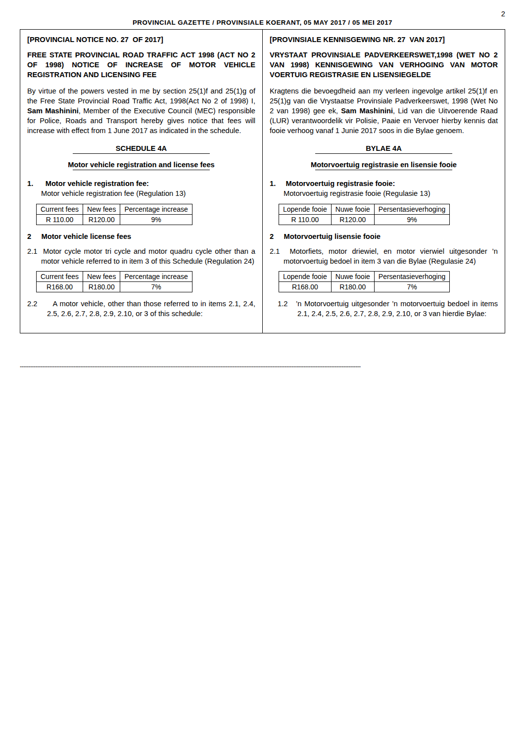2
PROVINCIAL GAZETTE / PROVINSIALE KOERANT, 05 MAY 2017 / 05 MEI 2017
| [PROVINCIAL NOTICE NO. 27 OF 2017] FREE STATE PROVINCIAL ROAD TRAFFIC ACT 1998 (ACT NO 2 OF 1998) NOTICE OF INCREASE OF MOTOR VEHICLE REGISTRATION AND LICENSING FEE By virtue of the powers vested in me by section 25(1)f and 25(1)g of the Free State Provincial Road Traffic Act, 1998(Act No 2 of 1998) I, Sam Mashinini , Member of the Executive Council (MEC) responsible for Police, Roads and Transport hereby gives notice that fees will increase with effect from 1 June 2017 as indicated in the schedule. SCHEDULE 4A Motor vehicle registration and license fees 1. Motor vehicle registration fee: Motor vehicle registration fee (Regulation 13) / Current fees / New fees / Percentage increase / / --- / --- / --- / / R 110.00 / R120.00 / 9% / 2 Motor vehicle license fees 2.1 Motor cycle motor tri cycle and motor quadru cycle other than a motor vehicle referred to in item 3 of this Schedule (Regulation 24) / Current fees / New fees / Percentage increase / / --- / --- / --- / / R168.00 / R180.00 / 7% / 2.2 A motor vehicle, other than those referred to in items 2.1, 2.4, 2.5, 2.6, 2.7, 2.8, 2.9, 2.10, or 3 of this schedule: | [PROVINSIALE KENNISGEWING NR. 27 VAN 2017] VRYSTAAT PROVINSIALE PADVERKEERSWET,1998 (WET NO 2 VAN 1998) KENNISGEWING VAN VERHOGING VAN MOTOR VOERTUIG REGISTRASIE EN LISENSIEGELDE Kragtens die bevoegdheid aan my verleen ingevolge artikel 25(1)f en 25(1)g van die Vrystaatse Provinsiale Padverkeerswet, 1998 (Wet No 2 van 1998) gee ek, Sam Mashinini , Lid van die Uitvoerende Raad (LUR) verantwoordelik vir Polisie, Paaie en Vervoer hierby kennis dat fooie verhoog vanaf 1 Junie 2017 soos in die Bylae genoem. BYLAE 4A Motorvoertuig registrasie en lisensie fooie 1. Motorvoertuig registrasie fooie: Motorvoertuig registrasie fooie (Regulasie 13) / Lopende fooie / Nuwe fooie / Persentasieverhoging / / --- / --- / --- / / R 110.00 / R120.00 / 9% / 2 Motorvoertuig lisensie fooie 2.1 Motorfiets, motor driewiel, en motor vierwiel uitgesonder ’n motorvoertuig bedoel in item 3 van die Bylae (Regulasie 24) / Lopende fooie / Nuwe fooie / Persentasieverhoging / / --- / --- / --- / / R168.00 / R180.00 / 7% / 1.2 ’n Motorvoertuig uitgesonder ’n motorvoertuig bedoel in items 2.1, 2.4, 2.5, 2.6, 2.7, 2.8, 2.9, 2.10, or 3 van hierdie Bylae: |
-----------------------------------------------------------------------------------------------------------------------------------------------------------------------------------------------------